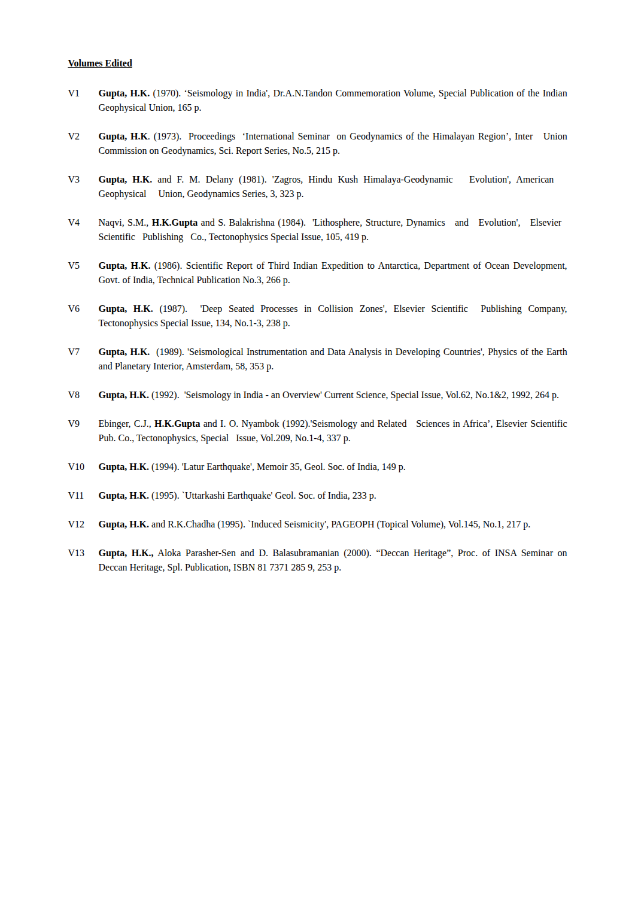Volumes Edited
V1 Gupta, H.K. (1970). ‘Seismology in India', Dr.A.N.Tandon Commemoration Volume, Special Publication of the Indian Geophysical Union, 165 p.
V2 Gupta, H.K. (1973). Proceedings ‘International Seminar on Geodynamics of the Himalayan Region’, Inter Union Commission on Geodynamics, Sci. Report Series, No.5, 215 p.
V3 Gupta, H.K. and F. M. Delany (1981). 'Zagros, Hindu Kush Himalaya-Geodynamic Evolution', American Geophysical Union, Geodynamics Series, 3, 323 p.
V4 Naqvi, S.M., H.K.Gupta and S. Balakrishna (1984). 'Lithosphere, Structure, Dynamics and Evolution', Elsevier Scientific Publishing Co., Tectonophysics Special Issue, 105, 419 p.
V5 Gupta, H.K. (1986). Scientific Report of Third Indian Expedition to Antarctica, Department of Ocean Development, Govt. of India, Technical Publication No.3, 266 p.
V6 Gupta, H.K. (1987). 'Deep Seated Processes in Collision Zones', Elsevier Scientific Publishing Company, Tectonophysics Special Issue, 134, No.1-3, 238 p.
V7 Gupta, H.K. (1989). 'Seismological Instrumentation and Data Analysis in Developing Countries', Physics of the Earth and Planetary Interior, Amsterdam, 58, 353 p.
V8 Gupta, H.K. (1992). 'Seismology in India - an Overview' Current Science, Special Issue, Vol.62, No.1&2, 1992, 264 p.
V9 Ebinger, C.J., H.K.Gupta and I. O. Nyambok (1992).'Seismology and Related Sciences in Africa’, Elsevier Scientific Pub. Co., Tectonophysics, Special Issue, Vol.209, No.1-4, 337 p.
V10 Gupta, H.K. (1994). 'Latur Earthquake', Memoir 35, Geol. Soc. of India, 149 p.
V11 Gupta, H.K. (1995). `Uttarkashi Earthquake' Geol. Soc. of India, 233 p.
V12 Gupta, H.K. and R.K.Chadha (1995). `Induced Seismicity', PAGEOPH (Topical Volume), Vol.145, No.1, 217 p.
V13 Gupta, H.K., Aloka Parasher-Sen and D. Balasubramanian (2000). “Deccan Heritage”, Proc. of INSA Seminar on Deccan Heritage, Spl. Publication, ISBN 81 7371 285 9, 253 p.